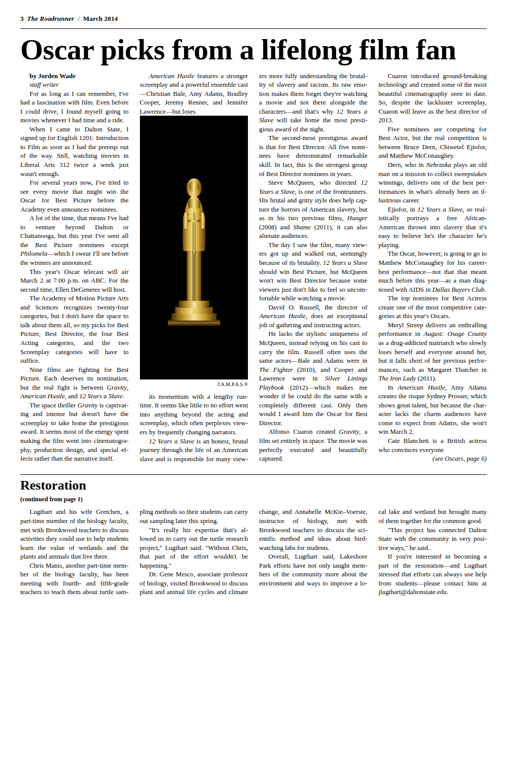3 The Roadrunner / March 2014
Oscar picks from a lifelong film fan
by Jorden Wade
staff writer
For as long as I can remember, I've had a fascination with film. Even before I could drive, I found myself going to movies whenever I had time and a ride.
When I came to Dalton State, I signed up for English 1201: Introduction to Film as soon as I had the prereqs out of the way. Still, watching movies in Liberal Arts 312 twice a week just wasn't enough.
For several years now, I've tried to see every movie that might win the Oscar for Best Picture before the Academy even announces nominees.
A lot of the time, that means I've had to venture beyond Dalton or Chattanooga, but this year I've seen all the Best Picture nominees except Philomela—which I swear I'll see before the winners are announced.
This year's Oscar telecast will air March 2 at 7:00 p.m. on ABC. For the second time, Ellen DeGeneres will host.
The Academy of Motion Picture Arts and Sciences recognizes twenty-four categories, but I don't have the space to talk about them all, so my picks for Best Picture, Best Director, the four Best Acting categories, and the two Screenplay categories will have to suffice.
Nine films are fighting for Best Picture. Each deserves its nomination, but the real fight is between Gravity, American Hustle, and 12 Years a Slave.
The space thriller Gravity is captivating and intense but doesn't have the screenplay to take home the prestigious award. It seems most of the energy spent making the film went into cinematography, production design, and special effects rather than the narrative itself.
American Hustle features a stronger screenplay and a powerful ensemble cast—Christian Bale, Amy Adams, Bradley Cooper, Jeremy Renner, and Jennifer Lawrence—but loses
©A.M.P.A.S.®
its momentum with a lengthy runtime. It seems like little to no effort went into anything beyond the acting and screenplay, which often perplexes viewers by frequently changing narrators.
12 Years a Slave is an honest, brutal journey through the life of an American slave and is responsible for many viewers more fully understanding the brutality of slavery and racism. Its raw emotion makes them forget they're watching a movie and not there alongside the characters—and that's why 12 Years a Slave will take home the most prestigious award of the night.
The second-most prestigious award is that for Best Director. All five nominees have demonstrated remarkable skill. In fact, this is the strongest group of Best Director nominees in years.
Steve McQueen, who directed 12 Years a Slave, is one of the frontrunners. His brutal and gritty style does help capture the horrors of American slavery, but as in his two previous films, Hunger (2008) and Shame (2011), it can also alienate audiences.
The day I saw the film, many viewers got up and walked out, seemingly because of its brutality. 12 Years a Slave should win Best Picture, but McQueen won't win Best Director because some viewers just don't like to feel so uncomfortable while watching a movie.
David O. Russell, the director of American Hustle, does an exceptional job of gathering and instructing actors.
He lacks the stylistic uniqueness of McQueen, instead relying on his cast to carry the film. Russell often uses the same actors—Bale and Adams were in The Fighter (2010), and Cooper and Lawrence were in Silver Linings Playbook (2012)—which makes me wonder if he could do the same with a completely different cast. Only then would I award him the Oscar for Best Director.
Alfonso Cuaron created Gravity, a film set entirely in space. The movie was perfectly executed and beautifully captured.
Cuaron introduced ground-breaking technology and created some of the most beautiful cinematography seen to date. So, despite the lackluster screenplay, Cuaron will leave as the best director of 2013.
Five nominees are competing for Best Actor, but the real competition is between Bruce Dern, Chiwetel Ejiofor, and Matthew McConaughey.
Dern, who in Nebraska plays an old man on a mission to collect sweepstakes winnings, delivers one of the best performances in what's already been an illustrious career.
Ejiofor, in 12 Years a Slave, so realistically portrays a free African-American thrown into slavery that it's easy to believe he's the character he's playing.
The Oscar, however, is going to go to Matthew McConaughey for his career-best performance—not that that meant much before this year—as a man diagnosed with AIDS in Dallas Buyers Club.
The top nominees for Best Actress create one of the most competitive categories at this year's Oscars.
Meryl Streep delivers an enthralling performance in August: Osage County as a drug-addicted matriarch who slowly loses herself and everyone around her, but it falls short of her previous performances, such as Margaret Thatcher in The Iron Lady (2011).
In American Hustle, Amy Adams creates the risque Sydney Prosser, which shows great talent, but because the character lacks the charm audiences have come to expect from Adams, she won't win March 2.
Cate Blanchett is a British actress who convinces everyone
(see Oscars, page 6)
Restoration
(continued from page 1)
Lugthart and his wife Gretchen, a part-time member of the biology faculty, met with Brookwood teachers to discuss activities they could use to help students learn the value of wetlands and the plants and animals that live there.
Chris Manis, another part-time member of the biology faculty, has been meeting with fourth- and fifth-grade teachers to teach them about turtle sampling methods so their students can carry out sampling later this spring.
"It's really his expertise that's allowed us to carry out the turtle research project," Lugthart said. "Without Chris, that part of the effort wouldn't be happening."
Dr. Gene Mesco, associate professor of biology, visited Brookwood to discuss plant and animal life cycles and climate change, and Annabelle McKie–Voerste, instructor of biology, met with Brookwood teachers to discuss the scientific method and ideas about bird-watching labs for students.
Overall, Lugthart said, Lakeshore Park efforts have not only taught members of the community more about the environment and ways to improve a local lake and wetland but brought many of them together for the common good.
"This project has connected Dalton State with the community in very positive ways," he said.
If you're interested in becoming a part of the restoration—and Lugthart stressed that efforts can always use help from students—please contact him at jlugthart@daltonstate.edu.